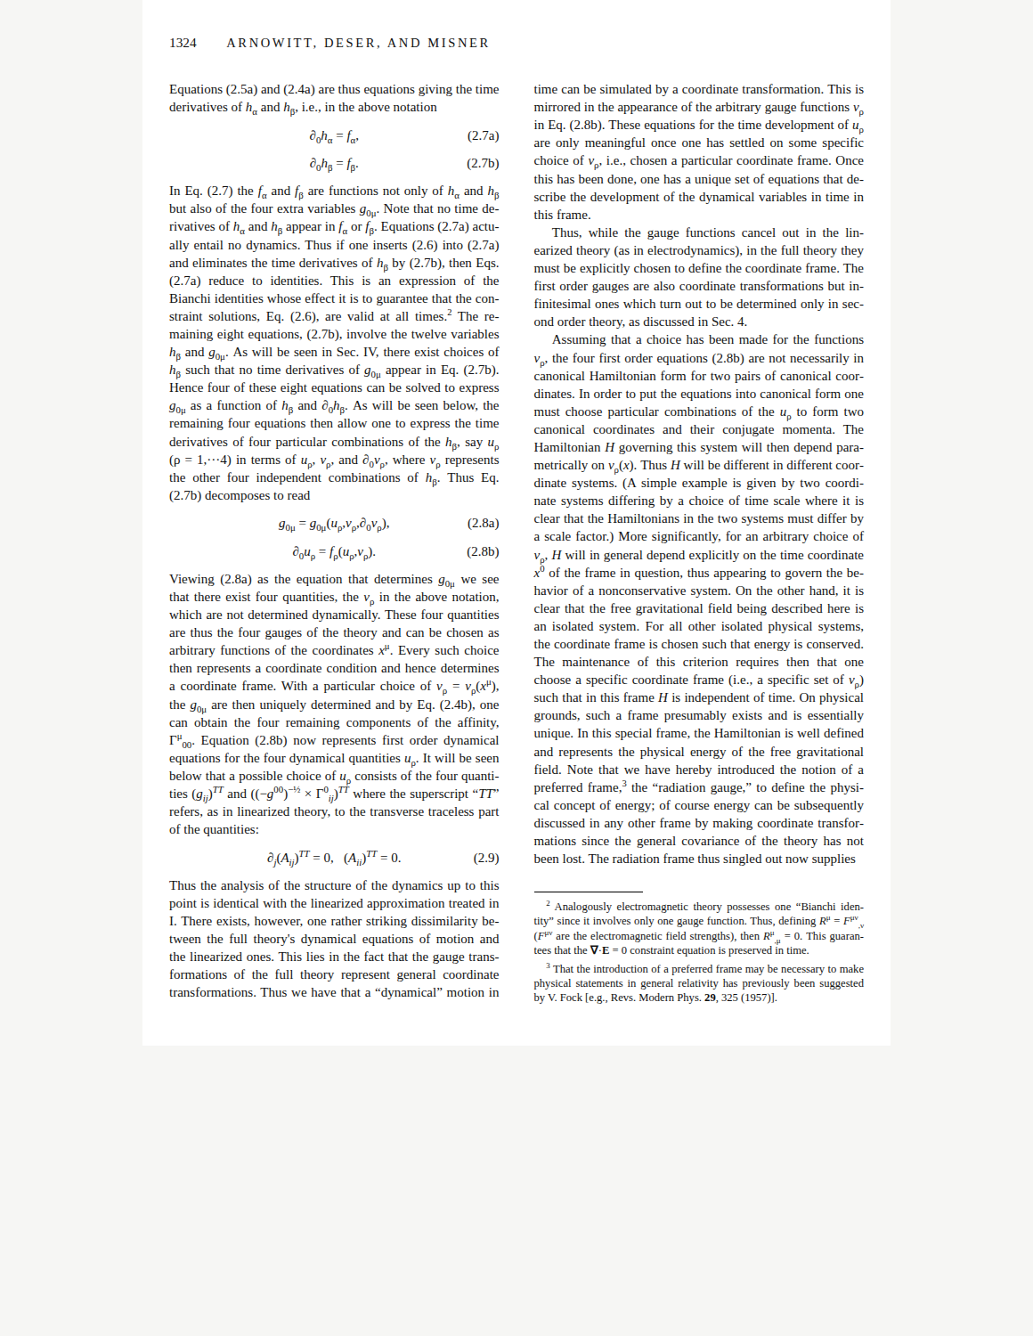1324 Arnowitt, Deser, and Misner
Equations (2.5a) and (2.4a) are thus equations giving the time derivatives of hα and hβ, i.e., in the above notation
∂0hα = fα,(2.7a) ∂0hβ = fβ.(2.7b)
In Eq. (2.7) the fα and fβ are functions not only of hα and hβ but also of the four extra variables g0μ. Note that no time derivatives of hα and hβ appear in fα or fβ. Equations (2.7a) actually entail no dynamics. Thus if one inserts (2.6) into (2.7a) and eliminates the time derivatives of hβ by (2.7b), then Eqs. (2.7a) reduce to identities. This is an expression of the Bianchi identities whose effect it is to guarantee that the constraint solutions, Eq. (2.6), are valid at all times.2 The remaining eight equations, (2.7b), involve the twelve variables hβ and g0μ. As will be seen in Sec. IV, there exist choices of hβ such that no time derivatives of g0μ appear in Eq. (2.7b). Hence four of these eight equations can be solved to express g0μ as a function of hβ and ∂0hβ. As will be seen below, the remaining four equations then allow one to express the time derivatives of four particular combinations of the hβ, say uρ (ρ = 1,···4) in terms of uρ, vρ, and ∂0vρ, where vρ represents the other four independent combinations of hβ. Thus Eq. (2.7b) decomposes to read
g0μ = g0μ(uρ,vρ,∂0vρ),(2.8a) ∂0uρ = fρ(uρ,vρ).(2.8b)
Viewing (2.8a) as the equation that determines g0μ we see that there exist four quantities, the vρ in the above notation, which are not determined dynamically. These four quantities are thus the four gauges of the theory and can be chosen as arbitrary functions of the coordinates xμ. Every such choice then represents a coordinate condition and hence determines a coordinate frame. With a particular choice of vρ = vρ(xμ), the g0μ are then uniquely determined and by Eq. (2.4b), one can obtain the four remaining components of the affinity, Γμ00. Equation (2.8b) now represents first order dynamical equations for the four dynamical quantities uρ. It will be seen below that a possible choice of uρ consists of the four quantities (gij)TT and ((−g00)−½ × Γ0ij)TT where the superscript “TT” refers, as in linearized theory, to the transverse traceless part of the quantities:
∂j(Aij)TT = 0, (Aii)TT = 0.(2.9)
Thus the analysis of the structure of the dynamics up to this point is identical with the linearized approximation treated in I. There exists, however, one rather striking dissimilarity between the full theory's dynamical equations of motion and the linearized ones. This lies in the fact that the gauge transformations of the full theory represent general coordinate transformations. Thus we have that a “dynamical” motion in time can be simulated by a coordinate transformation. This is mirrored in the appearance of the arbitrary gauge functions vρ in Eq. (2.8b). These equations for the time development of uρ are only meaningful once one has settled on some specific choice of vρ, i.e., chosen a particular coordinate frame. Once this has been done, one has a unique set of equations that describe the development of the dynamical variables in time in this frame.
Thus, while the gauge functions cancel out in the linearized theory (as in electrodynamics), in the full theory they must be explicitly chosen to define the coordinate frame. The first order gauges are also coordinate transformations but infinitesimal ones which turn out to be determined only in second order theory, as discussed in Sec. 4.
Assuming that a choice has been made for the functions vρ, the four first order equations (2.8b) are not necessarily in canonical Hamiltonian form for two pairs of canonical coordinates. In order to put the equations into canonical form one must choose particular combinations of the uρ to form two canonical coordinates and their conjugate momenta. The Hamiltonian H governing this system will then depend parametrically on vρ(x). Thus H will be different in different coordinate systems. (A simple example is given by two coordinate systems differing by a choice of time scale where it is clear that the Hamiltonians in the two systems must differ by a scale factor.) More significantly, for an arbitrary choice of vρ, H will in general depend explicitly on the time coordinate x0 of the frame in question, thus appearing to govern the behavior of a nonconservative system. On the other hand, it is clear that the free gravitational field being described here is an isolated system. For all other isolated physical systems, the coordinate frame is chosen such that energy is conserved. The maintenance of this criterion requires then that one choose a specific coordinate frame (i.e., a specific set of vρ) such that in this frame H is independent of time. On physical grounds, such a frame presumably exists and is essentially unique. In this special frame, the Hamiltonian is well defined and represents the physical energy of the free gravitational field. Note that we have hereby introduced the notion of a preferred frame,3 the “radiation gauge,” to define the physical concept of energy; of course energy can be subsequently discussed in any other frame by making coordinate transformations since the general covariance of the theory has not been lost. The radiation frame thus singled out now supplies
2 Analogously electromagnetic theory possesses one “Bianchi identity” since it involves only one gauge function. Thus, defining Rμ = Fμν,ν (Fμν are the electromagnetic field strengths), then Rμ,μ = 0. This guarantees that the ∇·E = 0 constraint equation is preserved in time.
3 That the introduction of a preferred frame may be necessary to make physical statements in general relativity has previously been suggested by V. Fock [e.g., Revs. Modern Phys. 29, 325 (1957)].